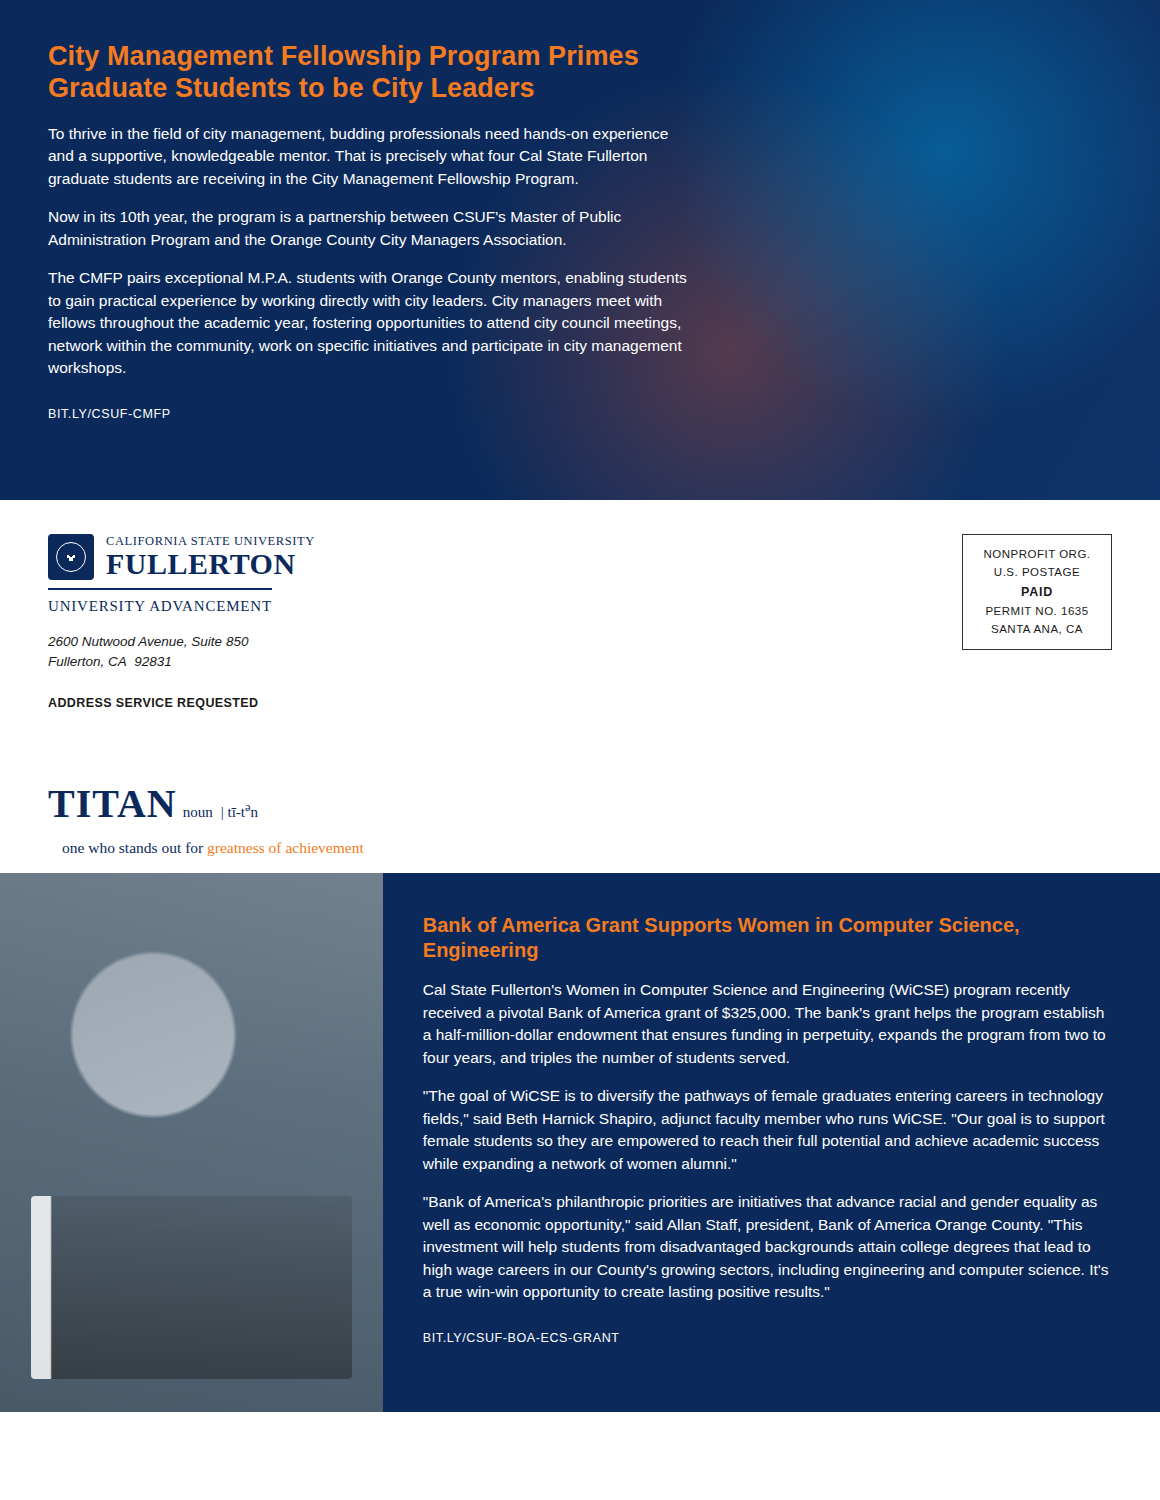City Management Fellowship Program Primes
Graduate Students to be City Leaders
To thrive in the field of city management, budding professionals need hands-on experience and a supportive, knowledgeable mentor. That is precisely what four Cal State Fullerton graduate students are receiving in the City Management Fellowship Program.
Now in its 10th year, the program is a partnership between CSUF's Master of Public Administration Program and the Orange County City Managers Association.
The CMFP pairs exceptional M.P.A. students with Orange County mentors, enabling students to gain practical experience by working directly with city leaders. City managers meet with fellows throughout the academic year, fostering opportunities to attend city council meetings, network within the community, work on specific initiatives and participate in city management workshops.
BIT.LY/CSUF-CMFP
CALIFORNIA STATE UNIVERSITY FULLERTON
UNIVERSITY ADVANCEMENT
2600 Nutwood Avenue, Suite 850
Fullerton, CA 92831
ADDRESS SERVICE REQUESTED
NONPROFIT ORG.
U.S. POSTAGE
PAID
PERMIT NO. 1635
SANTA ANA, CA
TITAN noun| tī-tən
one who stands out for greatness of achievement
Bank of America Grant Supports Women in Computer Science, Engineering
Cal State Fullerton's Women in Computer Science and Engineering (WiCSE) program recently received a pivotal Bank of America grant of $325,000. The bank's grant helps the program establish a half-million-dollar endowment that ensures funding in perpetuity, expands the program from two to four years, and triples the number of students served.
"The goal of WiCSE is to diversify the pathways of female graduates entering careers in technology fields," said Beth Harnick Shapiro, adjunct faculty member who runs WiCSE. "Our goal is to support female students so they are empowered to reach their full potential and achieve academic success while expanding a network of women alumni."
"Bank of America's philanthropic priorities are initiatives that advance racial and gender equality as well as economic opportunity," said Allan Staff, president, Bank of America Orange County. "This investment will help students from disadvantaged backgrounds attain college degrees that lead to high wage careers in our County's growing sectors, including engineering and computer science. It's a true win-win opportunity to create lasting positive results."
BIT.LY/CSUF-BOA-ECS-GRANT